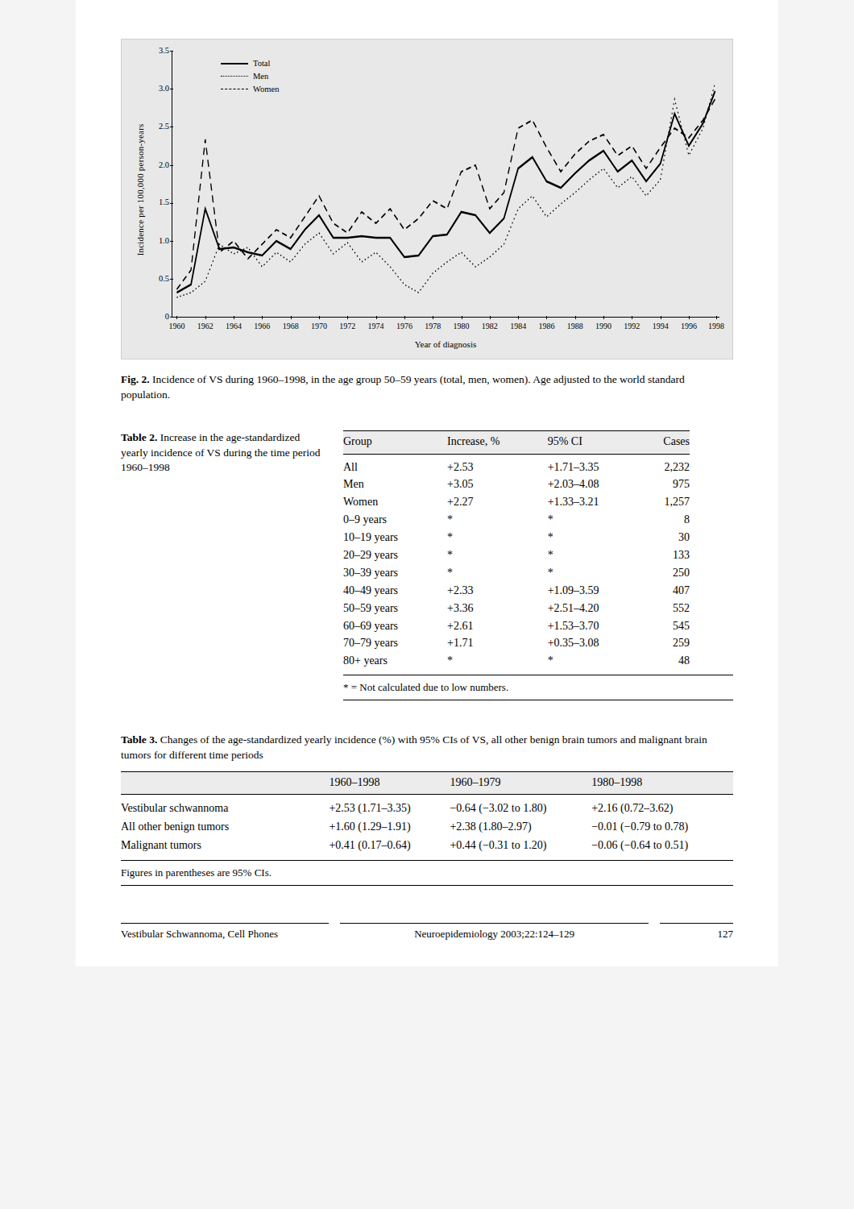Incidence per 100,000 person-years 3.5 3.0 2.5 2.0 1.5 1.0 0.5 0
Total
Men
Women
1960 1962 1964 1966 1968 1970 1972 1974 1976 1978 1980 1982 1984 1986 1988 1990 1992 1994 1996 1998
Year of diagnosis
Fig. 2. Incidence of VS during 1960–1998, in the age group 50–59 years (total, men, women). Age adjusted to the world standard population.
Table 2. Increase in the age-standardized yearly incidence of VS during the time period 1960–1998
| Group | Increase, % | 95% CI | Cases |
| --- | --- | --- | --- |
| All | +2.53 | +1.71–3.35 | 2,232 |
| Men | +3.05 | +2.03–4.08 | 975 |
| Women | +2.27 | +1.33–3.21 | 1,257 |
| 0–9 years | * | * | 8 |
| 10–19 years | * | * | 30 |
| 20–29 years | * | * | 133 |
| 30–39 years | * | * | 250 |
| 40–49 years | +2.33 | +1.09–3.59 | 407 |
| 50–59 years | +3.36 | +2.51–4.20 | 552 |
| 60–69 years | +2.61 | +1.53–3.70 | 545 |
| 70–79 years | +1.71 | +0.35–3.08 | 259 |
| 80+ years | * | * | 48 |
* = Not calculated due to low numbers.
Table 3. Changes of the age-standardized yearly incidence (%) with 95% CIs of VS, all other benign brain tumors and malignant brain tumors for different time periods
| | 1960–1998 | 1960–1979 | 1980–1998 |
| --- | --- | --- | --- |
| Vestibular schwannoma | +2.53 (1.71–3.35) | −0.64 (−3.02 to 1.80) | +2.16 (0.72–3.62) |
| All other benign tumors | +1.60 (1.29–1.91) | +2.38 (1.80–2.97) | −0.01 (−0.79 to 0.78) |
| Malignant tumors | +0.41 (0.17–0.64) | +0.44 (−0.31 to 1.20) | −0.06 (−0.64 to 0.51) |
Figures in parentheses are 95% CIs.
Vestibular Schwannoma, Cell Phones
Neuroepidemiology 2003;22:124–129
127